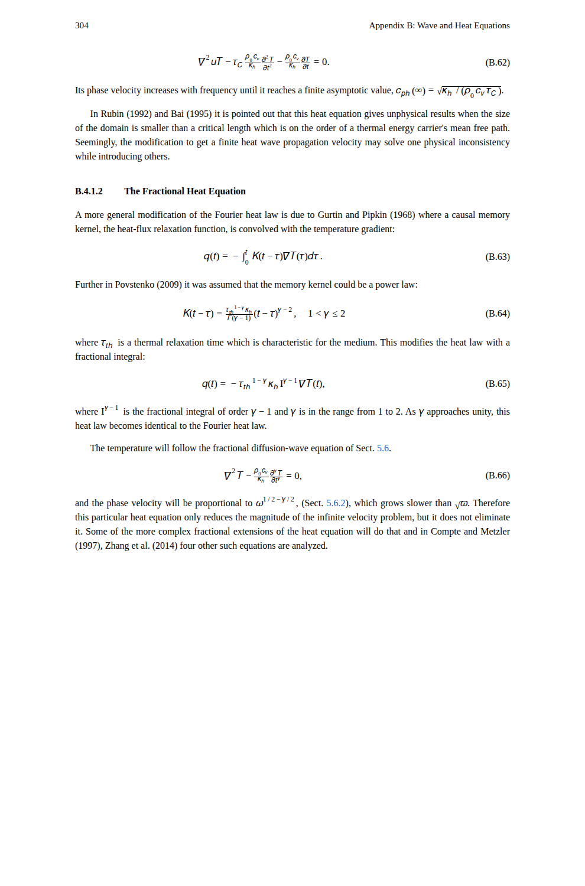304 Appendix B: Wave and Heat Equations
∇2 uT − τC ρ0cv κh ∂2T ∂t2 − ρ0cv κh ∂T ∂t = 0. (B.62)
Its phase velocity increases with frequency until it reaches a finite asymptotic value, cph (∞) = κh / (ρ0cvτC) .
In Rubin (1992) and Bai (1995) it is pointed out that this heat equation gives unphysical results when the size of the domain is smaller than a critical length which is on the order of a thermal energy carrier's mean free path. Seemingly, the modification to get a finite heat wave propagation velocity may solve one physical inconsistency while introducing others.
B.4.1.2 The Fractional Heat Equation
A more general modification of the Fourier heat law is due to Gurtin and Pipkin (1968) where a causal memory kernel, the heat-flux relaxation function, is convolved with the temperature gradient:
q(t) = − ∫ 0 t K(t−τ) ∇T(τ) dτ . (B.63)
Further in Povstenko (2009) it was assumed that the memory kernel could be a power law:
K(t−τ) = τth 1−γ κh Γ(γ−1) (t−τ) γ−2 , 1<γ≤2 (B.64)
where τth is a thermal relaxation time which is characteristic for the medium. This modifies the heat law with a fractional integral:
q(t) = − τth 1−γ κh Iγ−1 ∇T(t) , (B.65)
where Iγ−1 is the fractional integral of order γ−1 and γ is in the range from 1 to 2. As γ approaches unity, this heat law becomes identical to the Fourier heat law.
The temperature will follow the fractional diffusion-wave equation of Sect. 5.6.
∇2T − ρ0cv κh ∂γT ∂tγ = 0 , (B.66)
and the phase velocity will be proportional to ω1/2−γ/2, (Sect. 5.6.2), which grows slower than ω. Therefore this particular heat equation only reduces the magnitude of the infinite velocity problem, but it does not eliminate it. Some of the more complex fractional extensions of the heat equation will do that and in Compte and Metzler (1997), Zhang et al. (2014) four other such equations are analyzed.